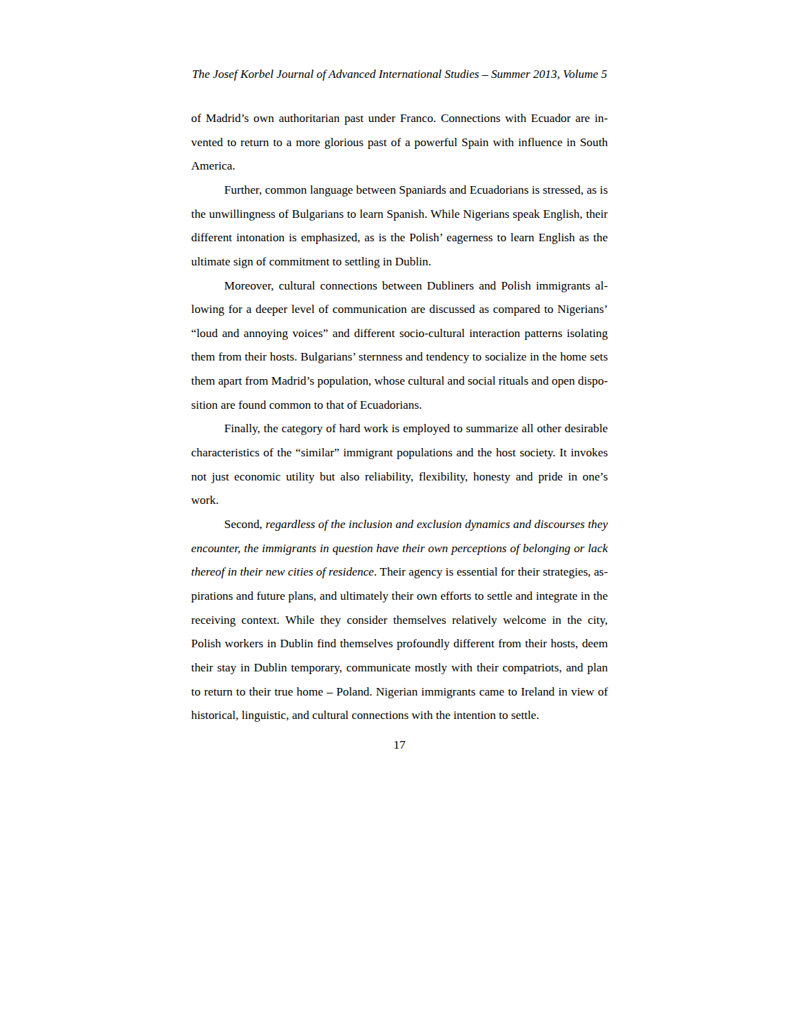The Josef Korbel Journal of Advanced International Studies – Summer 2013, Volume 5
of Madrid’s own authoritarian past under Franco. Connections with Ecuador are invented to return to a more glorious past of a powerful Spain with influence in South America.
Further, common language between Spaniards and Ecuadorians is stressed, as is the unwillingness of Bulgarians to learn Spanish. While Nigerians speak English, their different intonation is emphasized, as is the Polish’ eagerness to learn English as the ultimate sign of commitment to settling in Dublin.
Moreover, cultural connections between Dubliners and Polish immigrants allowing for a deeper level of communication are discussed as compared to Nigerians’ “loud and annoying voices” and different socio-cultural interaction patterns isolating them from their hosts. Bulgarians’ sternness and tendency to socialize in the home sets them apart from Madrid’s population, whose cultural and social rituals and open disposition are found common to that of Ecuadorians.
Finally, the category of hard work is employed to summarize all other desirable characteristics of the “similar” immigrant populations and the host society. It invokes not just economic utility but also reliability, flexibility, honesty and pride in one’s work.
Second, regardless of the inclusion and exclusion dynamics and discourses they encounter, the immigrants in question have their own perceptions of belonging or lack thereof in their new cities of residence. Their agency is essential for their strategies, aspirations and future plans, and ultimately their own efforts to settle and integrate in the receiving context. While they consider themselves relatively welcome in the city, Polish workers in Dublin find themselves profoundly different from their hosts, deem their stay in Dublin temporary, communicate mostly with their compatriots, and plan to return to their true home – Poland. Nigerian immigrants came to Ireland in view of historical, linguistic, and cultural connections with the intention to settle.
17